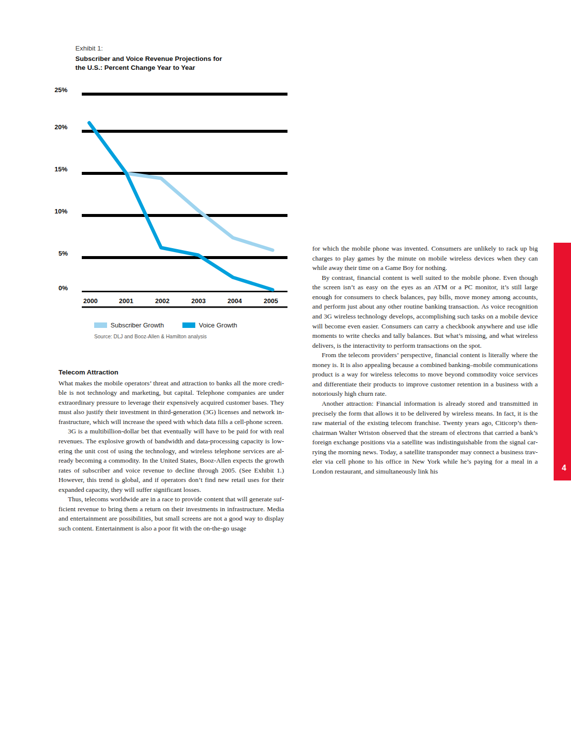content | strategy & competition
4
Exhibit 1:
Subscriber and Voice Revenue Projections for
the U.S.: Percent Change Year to Year
25% 20% 15% 10% 5% 0% 2000 2001 2002 2003 2004 2005
Subscriber Growth Voice Growth
Source: DLJ and Booz-Allen & Hamilton analysis
Telecom Attraction
What makes the mobile operators’ threat and attraction to banks all the more credible is not technology and marketing, but capital. Telephone companies are under extraordinary pressure to leverage their expensively acquired customer bases. They must also justify their investment in third-generation (3G) licenses and network infrastructure, which will increase the speed with which data fills a cell-phone screen.
3G is a multibillion-dollar bet that eventually will have to be paid for with real revenues. The explosive growth of bandwidth and data-processing capacity is lowering the unit cost of using the technology, and wireless telephone services are already becoming a commodity. In the United States, Booz-Allen expects the growth rates of subscriber and voice revenue to decline through 2005. (See Exhibit 1.) However, this trend is global, and if operators don’t find new retail uses for their expanded capacity, they will suffer significant losses.
Thus, telecoms worldwide are in a race to provide content that will generate sufficient revenue to bring them a return on their investments in infrastructure. Media and entertainment are possibilities, but small screens are not a good way to display such content. Entertainment is also a poor fit with the on-the-go usage
for which the mobile phone was invented. Consumers are unlikely to rack up big charges to play games by the minute on mobile wireless devices when they can while away their time on a Game Boy for nothing.
By contrast, financial content is well suited to the mobile phone. Even though the screen isn’t as easy on the eyes as an ATM or a PC monitor, it’s still large enough for consumers to check balances, pay bills, move money among accounts, and perform just about any other routine banking transaction. As voice recognition and 3G wireless technology develops, accomplishing such tasks on a mobile device will become even easier. Consumers can carry a checkbook anywhere and use idle moments to write checks and tally balances. But what’s missing, and what wireless delivers, is the interactivity to perform transactions on the spot.
From the telecom providers’ perspective, financial content is literally where the money is. It is also appealing because a combined banking–mobile communications product is a way for wireless telecoms to move beyond commodity voice services and differentiate their products to improve customer retention in a business with a notoriously high churn rate.
Another attraction: Financial information is already stored and transmitted in precisely the form that allows it to be delivered by wireless means. In fact, it is the raw material of the existing telecom franchise. Twenty years ago, Citicorp’s then-chairman Walter Wriston observed that the stream of electrons that carried a bank’s foreign exchange positions via a satellite was indistinguishable from the signal carrying the morning news. Today, a satellite transponder may connect a business traveler via cell phone to his office in New York while he’s paying for a meal in a London restaurant, and simultaneously link his